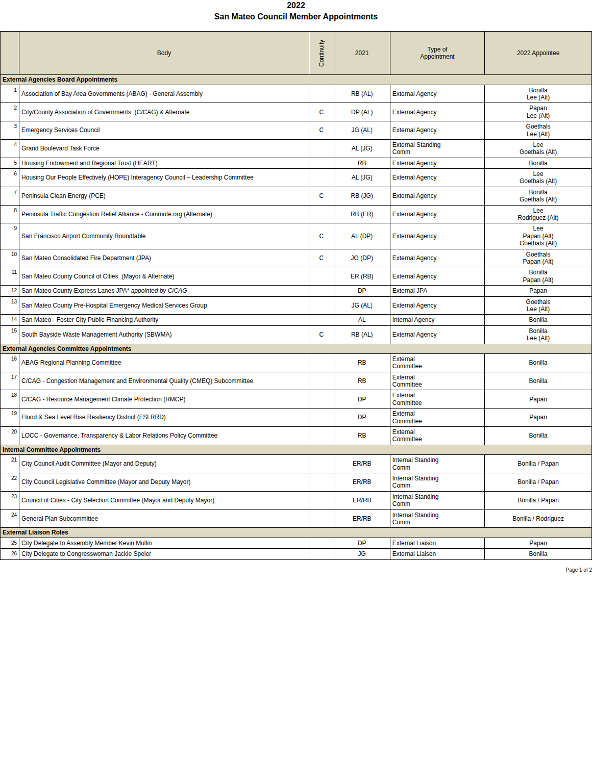2022
San Mateo Council Member Appointments
| | Body | Continuity | 2021 | Type of Appointment | 2022 Appointee |
| --- | --- | --- | --- | --- | --- |
| External Agencies Board Appointments |
| 1 | Association of Bay Area Governments (ABAG) - General Assembly | | RB (AL) | External Agency | Bonilla Lee (Alt) |
| 2 | City/County Association of Governments (C/CAG) & Alternate | C | DP (AL) | External Agency | Papan Lee (Alt) |
| 3 | Emergency Services Council | C | JG (AL) | External Agency | Goethals Lee (Alt) |
| 4 | Grand Boulevard Task Force | | AL (JG) | External Standing Comm | Lee Goethals (Alt) |
| 5 | Housing Endowment and Regional Trust (HEART) | | RB | External Agency | Bonilla |
| 6 | Housing Our People Effectively (HOPE) Interagency Council – Leadership Committee | | AL (JG) | External Agency | Lee Goethals (Alt) |
| 7 | Peninsula Clean Energy (PCE) | C | RB (JG) | External Agency | Bonilla Goethals (Alt) |
| 8 | Peninsula Traffic Congestion Relief Alliance - Commute.org (Alternate) | | RB (ER) | External Agency | Lee Rodriguez (Alt) |
| 9 | San Francisco Airport Community Roundtable | C | AL (DP) | External Agency | Lee Papan (Alt) Goethals (Alt) |
| 10 | San Mateo Consolidated Fire Department (JPA) | C | JG (DP) | External Agency | Goethals Papan (Alt) |
| 11 | San Mateo County Council of Cities (Mayor & Alternate) | | ER (RB) | External Agency | Bonilla Papan (Alt) |
| 12 | San Mateo County Express Lanes JPA* appointed by C/CAG | | DP | External JPA | Papan |
| 13 | San Mateo County Pre-Hospital Emergency Medical Services Group | | JG (AL) | External Agency | Goethals Lee (Alt) |
| 14 | San Mateo - Foster City Public Financing Authority | | AL | Internal Agency | Bonilla |
| 15 | South Bayside Waste Management Authority (SBWMA) | C | RB (AL) | External Agency | Bonilla Lee (Alt) |
| External Agencies Committee Appointments |
| 16 | ABAG Regional Planning Committee | | RB | External Committee | Bonilla |
| 17 | C/CAG - Congestion Management and Environmental Quality (CMEQ) Subcommittee | | RB | External Committee | Bonilla |
| 18 | C/CAG - Resource Management Climate Protection (RMCP) | | DP | External Committee | Papan |
| 19 | Flood & Sea Level Rise Resiliency District (FSLRRD) | | DP | External Committee | Papan |
| 20 | LOCC - Governance, Transparency & Labor Relations Policy Committee | | RB | External Committee | Bonilla |
| Internal Committee Appointments |
| 21 | City Council Audit Committee (Mayor and Deputy) | | ER/RB | Internal Standing Comm | Bonilla / Papan |
| 22 | City Council Legislative Committee (Mayor and Deputy Mayor) | | ER/RB | Internal Standing Comm | Bonilla / Papan |
| 23 | Council of Cities - City Selection Committee (Mayor and Deputy Mayor) | | ER/RB | Internal Standing Comm | Bonilla / Papan |
| 24 | General Plan Subcommittee | | ER/RB | Internal Standing Comm | Bonilla / Rodriguez |
| External Liaison Roles |
| 25 | City Delegate to Assembly Member Kevin Mullin | | DP | External Liaison | Papan |
| 26 | City Delegate to Congresswoman Jackie Speier | | JG | External Liaison | Bonilla |
Page 1 of 2